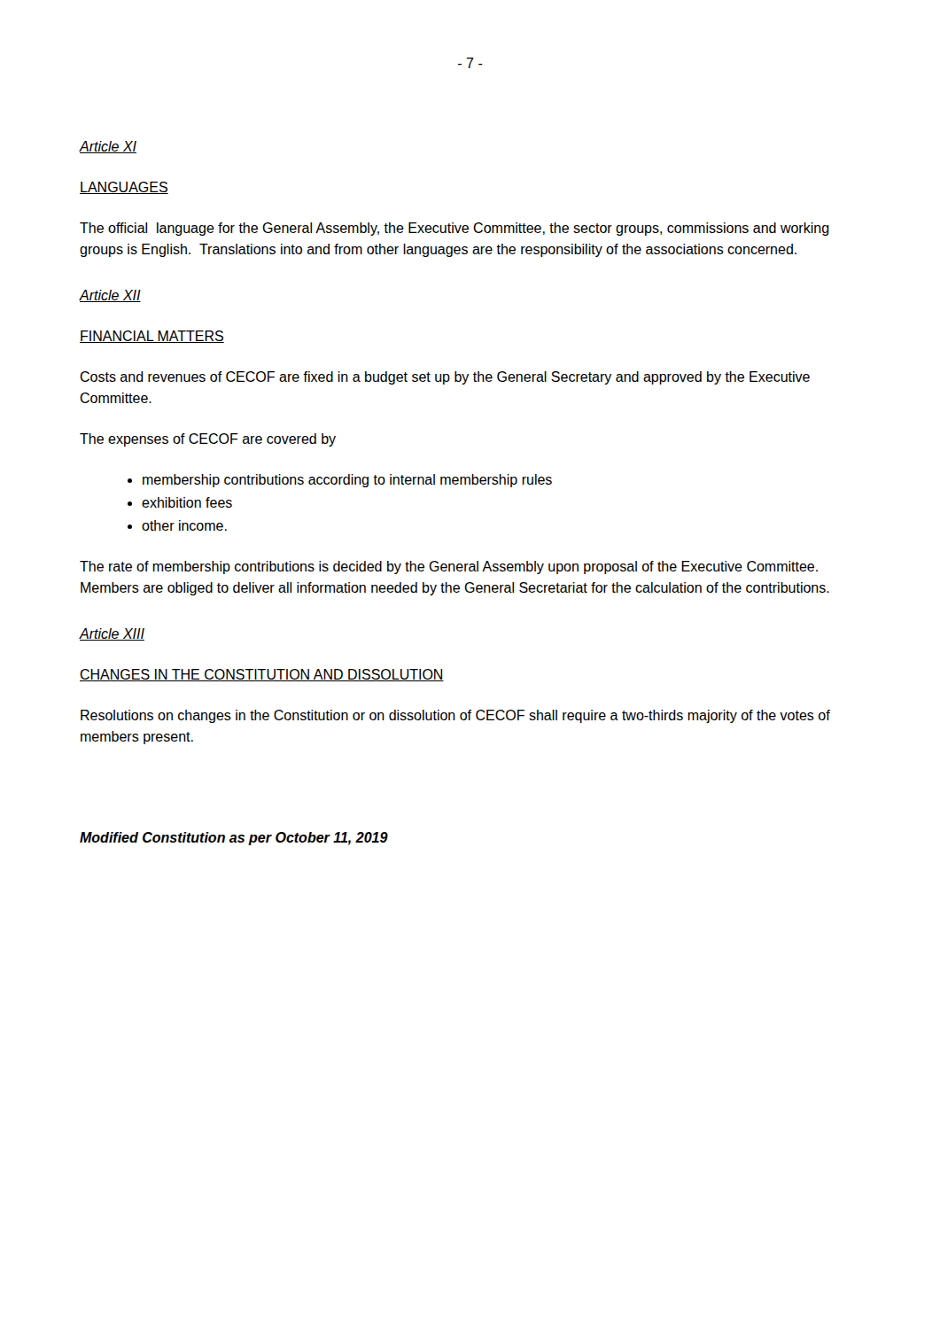- 7 -
Article XI
LANGUAGES
The official language for the General Assembly, the Executive Committee, the sector groups, commissions and working groups is English. Translations into and from other languages are the responsibility of the associations concerned.
Article XII
FINANCIAL MATTERS
Costs and revenues of CECOF are fixed in a budget set up by the General Secretary and approved by the Executive Committee.
The expenses of CECOF are covered by
membership contributions according to internal membership rules
exhibition fees
other income.
The rate of membership contributions is decided by the General Assembly upon proposal of the Executive Committee. Members are obliged to deliver all information needed by the General Secretariat for the calculation of the contributions.
Article XIII
CHANGES IN THE CONSTITUTION AND DISSOLUTION
Resolutions on changes in the Constitution or on dissolution of CECOF shall require a two-thirds majority of the votes of members present.
Modified Constitution as per October 11, 2019